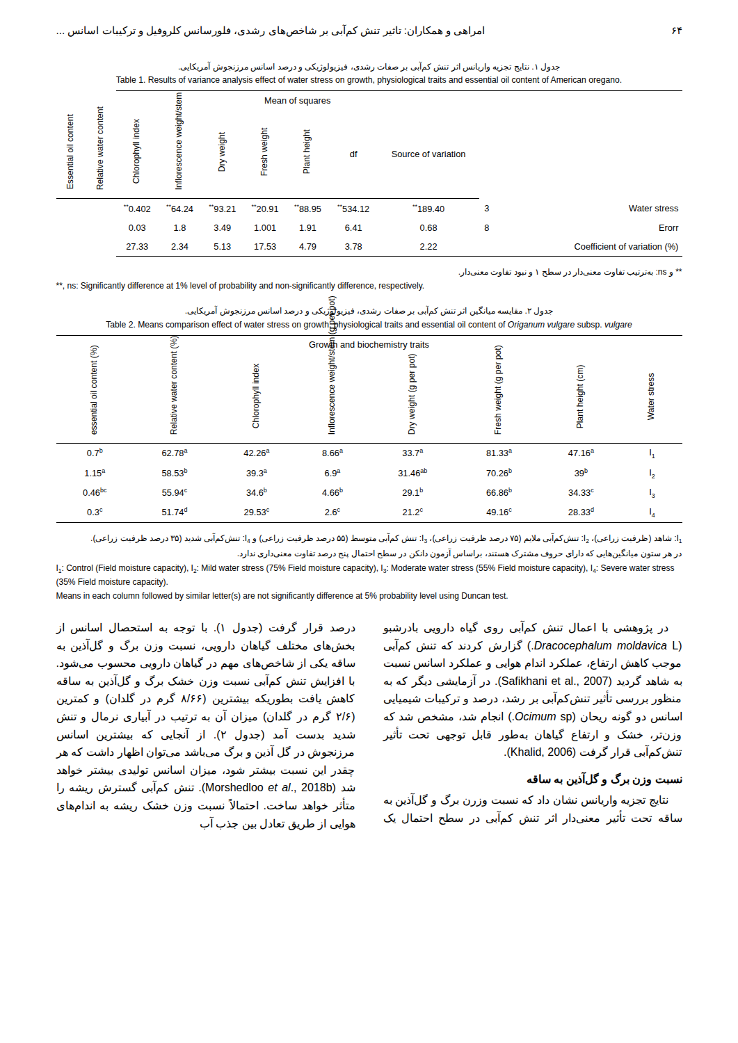۶۴ امراهی و همکاران: تاثیر تنش کم‌آبی بر شاخص‌های رشدی، فلورسانس کلروفیل و ترکیبات اسانس ...
جدول ۱. نتایج تجزیه واریانس اثر تنش کم‌آبی بر صفات رشدی، فیزیولوژیکی و درصد اسانس مرزنجوش آمریکایی. Table 1. Results of variance analysis effect of water stress on growth, physiological traits and essential oil content of American oregano.
| | | Mean of squares |
| --- | --- | --- |
| Source of variation | df | Plant height | Fresh weight | Dry weight | Inflorescence weight/stem | Chlorophyll index | Relative water content | Essential oil content |
| Water stress | 3 | 189.40 ** | 534.12 ** | 88.95 ** | 20.91 ** | 93.21 ** | 64.24 ** | 0.402 ** |
| Erorr | 8 | 0.68 | 6.41 | 1.91 | 1.001 | 3.49 | 1.8 | 0.03 |
| Coefficient of variation (%) | | 2.22 | 3.78 | 4.79 | 17.53 | 5.13 | 2.34 | 27.33 |
** و ns: به‌ترتیب تفاوت معنی‌دار در سطح ۱ و نبود تفاوت معنی‌دار.
**, ns: Significantly difference at 1% level of probability and non-significantly difference, respectively.
جدول ۲. مقایسه میانگین اثر تنش کم‌آبی بر صفات رشدی، فیزیولوژیکی و درصد اسانس مرزنجوش آمریکایی. Table 2. Means comparison effect of water stress on growth, physiological traits and essential oil content of Origanum vulgare subsp. vulgare
| Growth and biochemistry traits |
| --- |
| Water stress | Plant height (cm) | Fresh weight (g per pot) | Dry weight (g per pot) | Inflorescence weight/stem (g per pot) | Chlorophyll index | Relative water content (%) | essential oil content (%) |
| I 1 | 47.16 a | 81.33 a | 33.7 a | 8.66 a | 42.26 a | 62.78 a | 0.7 b |
| I 2 | 39 b | 70.26 b | 31.46 ab | 6.9 a | 39.3 a | 58.53 b | 1.15 a |
| I 3 | 34.33 c | 66.86 b | 29.1 b | 4.66 b | 34.6 b | 55.94 c | 0.46 bc |
| I 4 | 28.33 d | 49.16 c | 21.2 c | 2.6 c | 29.53 c | 51.74 d | 0.3 c |
I1: شاهد (ظرفیت زراعی)، I2: تنش‌کم‌آبی ملایم (۷۵ درصد ظرفیت زراعی)، I3: تنش کم‌آبی متوسط (۵۵ درصد ظرفیت زراعی) و I4: تنش‌کم‌آبی شدید (۳۵ درصد ظرفیت زراعی).
در هر ستون میانگین‌هایی که دارای حروف مشترک هستند، براساس آزمون دانکن در سطح احتمال پنج درصد تفاوت معنی‌داری ندارد.
I1: Control (Field moisture capacity), I2: Mild water stress (75% Field moisture capacity), I3: Moderate water stress (55% Field moisture capacity), I4: Severe water stress (35% Field moisture capacity).
Means in each column followed by similar letter(s) are not significantly difference at 5% probability level using Duncan test.
در پژوهشی با اعمال تنش کم‌آبی روی گیاه دارویی بادرشبو (Dracocephalum moldavica L.) گزارش کردند که تنش کم‌آبی موجب کاهش ارتفاع، عملکرد اندام هوایی و عملکرد اسانس نسبت به شاهد گردید (Safikhani et al., 2007). در آزمایشی دیگر که به منظور بررسی تأثیر تنش‌کم‌آبی بر رشد، درصد و ترکیبات شیمیایی اسانس دو گونه ریحان (Ocimum sp.) انجام شد، مشخص شد که وزن‌تر، خشک و ارتفاع گیاهان به‌طور قابل توجهی تحت تأثیر تنش‌کم‌آبی قرار گرفت (Khalid, 2006).
نسبت وزن برگ و گل‌آذین به ساقه
نتایج تجزیه واریانس نشان داد که نسبت وزرن برگ و گل‌آذین به ساقه تحت تأثیر معنی‌دار اثر تنش کم‌آبی در سطح احتمال یک درصد قرار گرفت (جدول ۱). با توجه به استحصال اسانس از بخش‌های مختلف گیاهان دارویی، نسبت وزن برگ و گل‌آذین به ساقه یکی از شاخص‌های مهم در گیاهان دارویی محسوب می‌شود. با افزایش تنش کم‌آبی نسبت وزن خشک برگ و گل‌آذین به ساقه کاهش یافت بطوریکه بیشترین (۸/۶۶ گرم در گلدان) و کمترین (۲/۶ گرم در گلدان) میزان آن به ترتیب در آبیاری نرمال و تنش شدید بدست آمد (جدول ۲). از آنجایی که بیشترین اسانس مرزنجوش در گل آذین و برگ می‌باشد می‌توان اظهار داشت که هر چقدر این نسبت بیشتر شود، میزان اسانس تولیدی بیشتر خواهد شد (Morshedloo et al., 2018b). تنش کم‌آبی گسترش ریشه را متأثر خواهد ساخت. احتمالاً نسبت وزن خشک ریشه به اندام‌های هوایی از طریق تعادل بین جذب آب